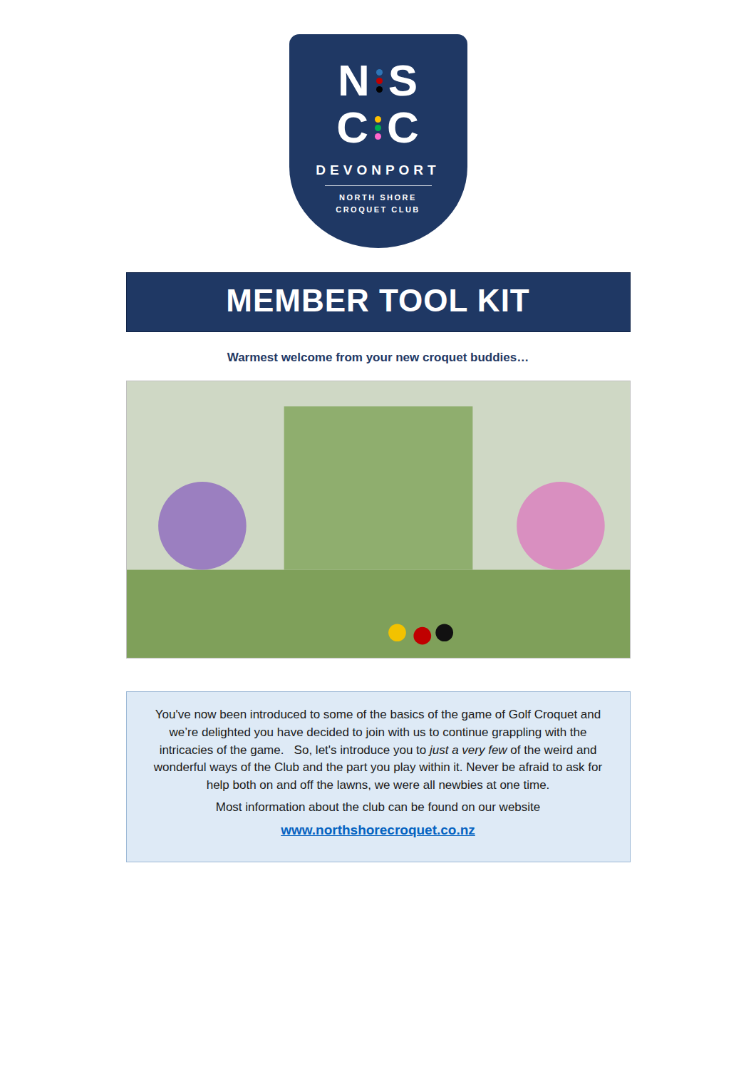N S
C C
DEVONPORT
NORTH SHORE
CROQUET CLUB
MEMBER TOOL KIT
Warmest welcome from your new croquet buddies…
You've now been introduced to some of the basics of the game of Golf Croquet and we’re delighted you have decided to join with us to continue grappling with the intricacies of the game. So, let's introduce you to just a very few of the weird and wonderful ways of the Club and the part you play within it. Never be afraid to ask for help both on and off the lawns, we were all newbies at one time.
Most information about the club can be found on our website
www.northshorecroquet.co.nz